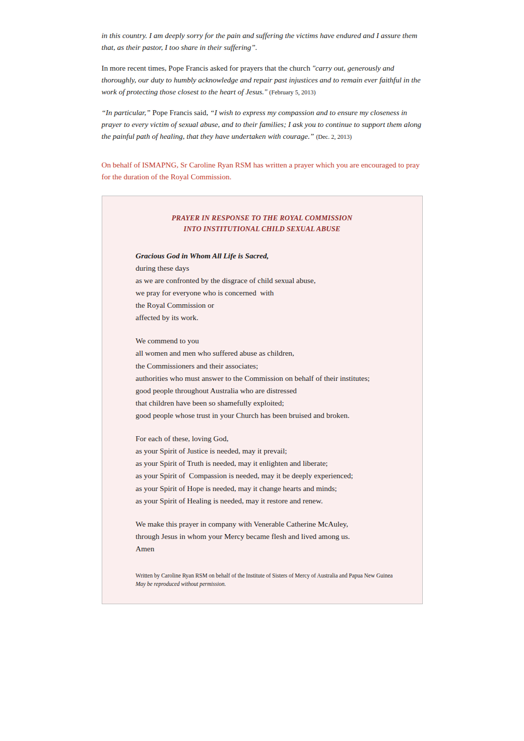in this country. I am deeply sorry for the pain and suffering the victims have endured and I assure them that, as their pastor, I too share in their suffering”.
In more recent times, Pope Francis asked for prayers that the church "carry out, generously and thoroughly, our duty to humbly acknowledge and repair past injustices and to remain ever faithful in the work of protecting those closest to the heart of Jesus." (February 5, 2013)
“In particular,” Pope Francis said, “I wish to express my compassion and to ensure my closeness in prayer to every victim of sexual abuse, and to their families; I ask you to continue to support them along the painful path of healing, that they have undertaken with courage.” (Dec. 2, 2013)
On behalf of ISMAPNG, Sr Caroline Ryan RSM has written a prayer which you are encouraged to pray for the duration of the Royal Commission.
PRAYER IN RESPONSE TO THE ROYAL COMMISSION
INTO INSTITUTIONAL CHILD SEXUAL ABUSE
Gracious God in Whom All Life is Sacred,
during these days
as we are confronted by the disgrace of child sexual abuse,
we pray for everyone who is concerned with
the Royal Commission or
affected by its work.
We commend to you
all women and men who suffered abuse as children,
the Commissioners and their associates;
authorities who must answer to the Commission on behalf of their institutes;
good people throughout Australia who are distressed
that children have been so shamefully exploited;
good people whose trust in your Church has been bruised and broken.
For each of these, loving God,
as your Spirit of Justice is needed, may it prevail;
as your Spirit of Truth is needed, may it enlighten and liberate;
as your Spirit of Compassion is needed, may it be deeply experienced;
as your Spirit of Hope is needed, may it change hearts and minds;
as your Spirit of Healing is needed, may it restore and renew.
We make this prayer in company with Venerable Catherine McAuley,
through Jesus in whom your Mercy became flesh and lived among us.
Amen
Written by Caroline Ryan RSM on behalf of the Institute of Sisters of Mercy of Australia and Papua New Guinea
May be reproduced without permission.